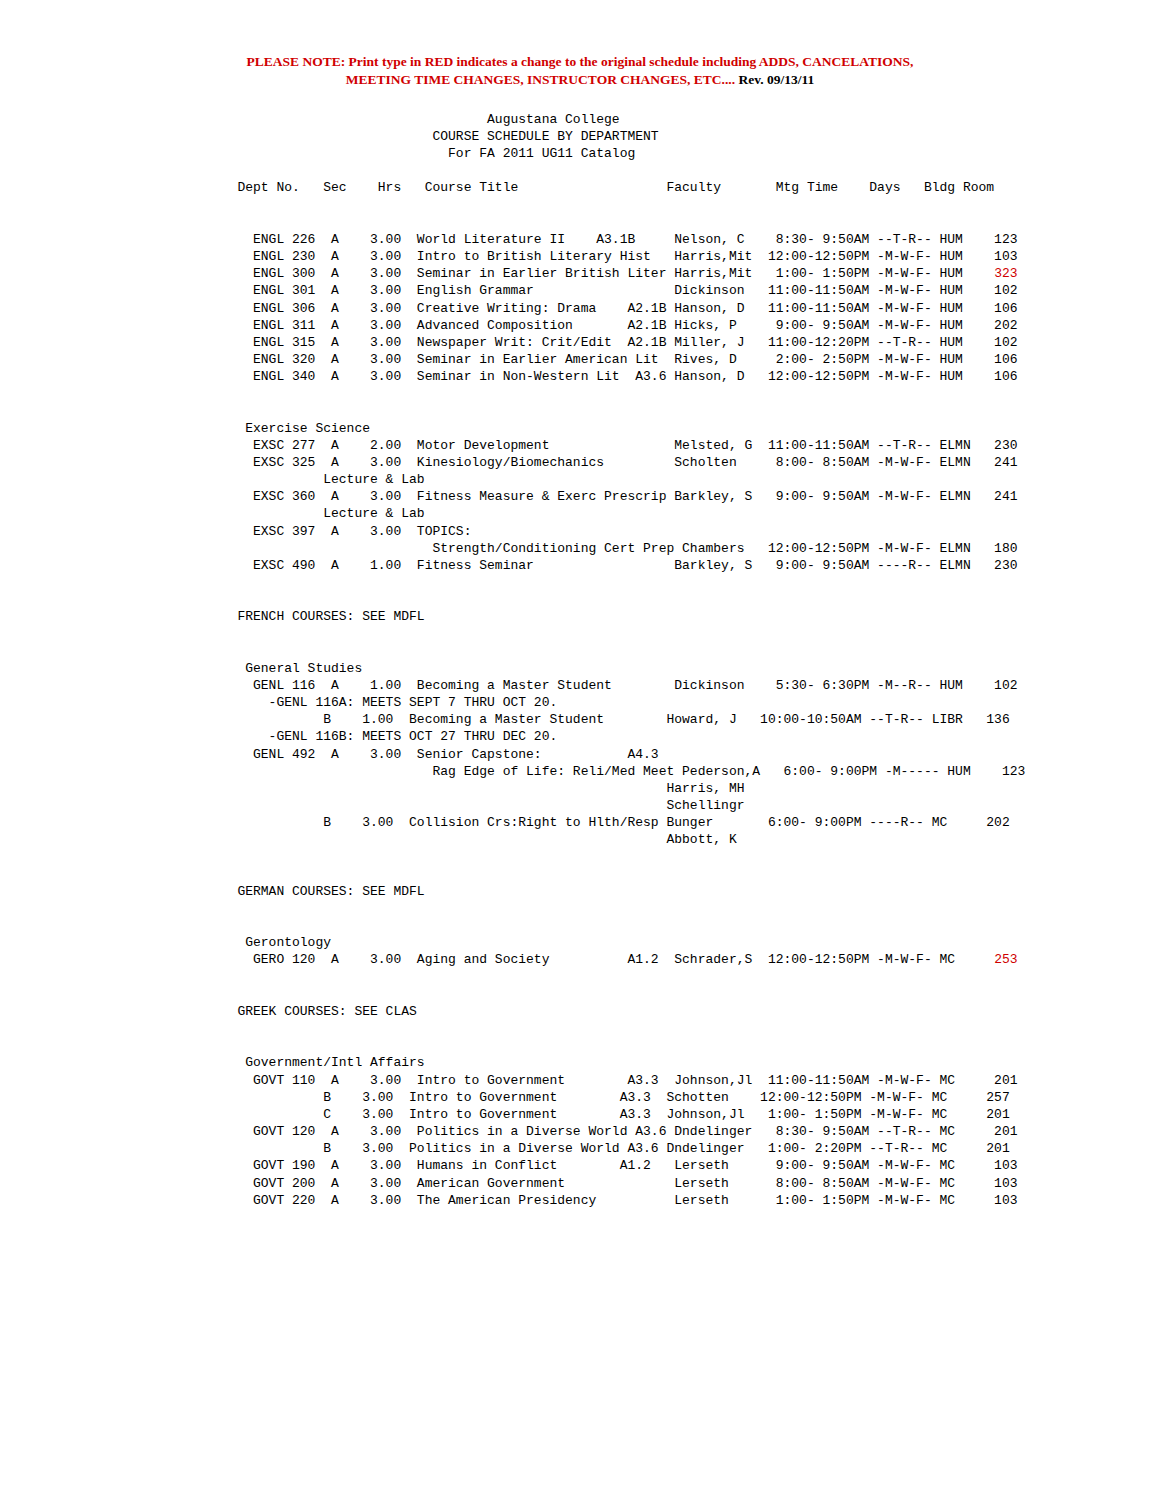PLEASE NOTE: Print type in RED indicates a change to the original schedule including ADDS, CANCELATIONS, MEETING TIME CHANGES, INSTRUCTOR CHANGES, ETC.... Rev. 09/13/11
                                 Augustana College
                          COURSE SCHEDULE BY DEPARTMENT
                            For FA 2011 UG11 Catalog

 Dept No.   Sec    Hrs   Course Title                   Faculty       Mtg Time    Days   Bldg Room


   ENGL 226  A    3.00  World Literature II    A3.1B     Nelson, C    8:30- 9:50AM --T-R-- HUM    123
   ENGL 230  A    3.00  Intro to British Literary Hist   Harris,Mit  12:00-12:50PM -M-W-F- HUM    103
   ENGL 300  A    3.00  Seminar in Earlier British Liter Harris,Mit   1:00- 1:50PM -M-W-F- HUM    323
   ENGL 301  A    3.00  English Grammar                  Dickinson   11:00-11:50AM -M-W-F- HUM    102
   ENGL 306  A    3.00  Creative Writing: Drama    A2.1B Hanson, D   11:00-11:50AM -M-W-F- HUM    106
   ENGL 311  A    3.00  Advanced Composition       A2.1B Hicks, P     9:00- 9:50AM -M-W-F- HUM    202
   ENGL 315  A    3.00  Newspaper Writ: Crit/Edit  A2.1B Miller, J   11:00-12:20PM --T-R-- HUM    102
   ENGL 320  A    3.00  Seminar in Earlier American Lit  Rives, D     2:00- 2:50PM -M-W-F- HUM    106
   ENGL 340  A    3.00  Seminar in Non-Western Lit  A3.6 Hanson, D   12:00-12:50PM -M-W-F- HUM    106


  Exercise Science
   EXSC 277  A    2.00  Motor Development                Melsted, G  11:00-11:50AM --T-R-- ELMN   230
   EXSC 325  A    3.00  Kinesiology/Biomechanics         Scholten     8:00- 8:50AM -M-W-F- ELMN   241
            Lecture & Lab
   EXSC 360  A    3.00  Fitness Measure & Exerc Prescrip Barkley, S   9:00- 9:50AM -M-W-F- ELMN   241
            Lecture & Lab
   EXSC 397  A    3.00  TOPICS:
                          Strength/Conditioning Cert Prep Chambers   12:00-12:50PM -M-W-F- ELMN   180
   EXSC 490  A    1.00  Fitness Seminar                  Barkley, S   9:00- 9:50AM ----R-- ELMN   230


 FRENCH COURSES: SEE MDFL


  General Studies
   GENL 116  A    1.00  Becoming a Master Student        Dickinson    5:30- 6:30PM -M--R-- HUM    102
     -GENL 116A: MEETS SEPT 7 THRU OCT 20.
            B    1.00  Becoming a Master Student        Howard, J   10:00-10:50AM --T-R-- LIBR   136
     -GENL 116B: MEETS OCT 27 THRU DEC 20.
   GENL 492  A    3.00  Senior Capstone:           A4.3
                          Rag Edge of Life: Reli/Med Meet Pederson,A   6:00- 9:00PM -M----- HUM    123
                                                        Harris, MH
                                                        Schellingr
            B    3.00  Collision Crs:Right to Hlth/Resp Bunger       6:00- 9:00PM ----R-- MC     202
                                                        Abbott, K


 GERMAN COURSES: SEE MDFL


  Gerontology
   GERO 120  A    3.00  Aging and Society          A1.2  Schrader,S  12:00-12:50PM -M-W-F- MC     253


 GREEK COURSES: SEE CLAS


  Government/Intl Affairs
   GOVT 110  A    3.00  Intro to Government        A3.3  Johnson,Jl  11:00-11:50AM -M-W-F- MC     201
            B    3.00  Intro to Government        A3.3  Schotten    12:00-12:50PM -M-W-F- MC     257
            C    3.00  Intro to Government        A3.3  Johnson,Jl   1:00- 1:50PM -M-W-F- MC     201
   GOVT 120  A    3.00  Politics in a Diverse World A3.6 Dndelinger   8:30- 9:50AM --T-R-- MC     201
            B    3.00  Politics in a Diverse World A3.6 Dndelinger   1:00- 2:20PM --T-R-- MC     201
   GOVT 190  A    3.00  Humans in Conflict        A1.2   Lerseth      9:00- 9:50AM -M-W-F- MC     103
   GOVT 200  A    3.00  American Government              Lerseth      8:00- 8:50AM -M-W-F- MC     103
   GOVT 220  A    3.00  The American Presidency          Lerseth      1:00- 1:50PM -M-W-F- MC     103